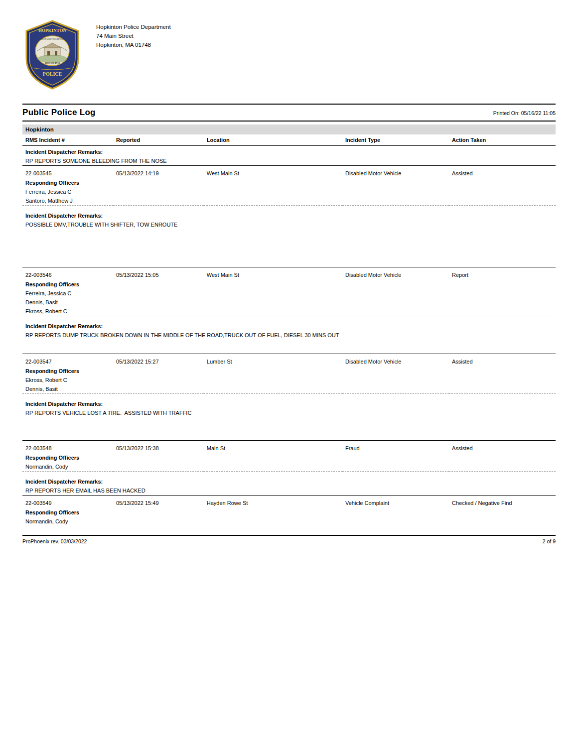HOPKINTON FIRST MEETING HOUSE DEC. 13, 1715 POLICE
Hopkinton Police Department
74 Main Street
Hopkinton, MA 01748
Public Police Log
Printed On: 05/16/22 11:05
Hopkinton
| RMS Incident # | Reported | Location | Incident Type | Action Taken |
| --- | --- | --- | --- | --- |
| Incident Dispatcher Remarks: |
| RP REPORTS SOMEONE BLEEDING FROM THE NOSE |
| 22-003545 | 05/13/2022 14:19 | West Main St | Disabled Motor Vehicle | Assisted |
| Responding Officers |
| Ferreira, Jessica C |
| Santoro, Matthew J |
| Incident Dispatcher Remarks: |
| POSSIBLE DMV,TROUBLE WITH SHIFTER, TOW ENROUTE |
| 22-003546 | 05/13/2022 15:05 | West Main St | Disabled Motor Vehicle | Report |
| Responding Officers |
| Ferreira, Jessica C |
| Dennis, Basit |
| Ekross, Robert C |
| Incident Dispatcher Remarks: |
| RP REPORTS DUMP TRUCK BROKEN DOWN IN THE MIDDLE OF THE ROAD,TRUCK OUT OF FUEL, DIESEL 30 MINS OUT |
| 22-003547 | 05/13/2022 15:27 | Lumber St | Disabled Motor Vehicle | Assisted |
| Responding Officers |
| Ekross, Robert C |
| Dennis, Basit |
| Incident Dispatcher Remarks: |
| RP REPORTS VEHICLE LOST A TIRE. ASSISTED WITH TRAFFIC |
| 22-003548 | 05/13/2022 15:38 | Main St | Fraud | Assisted |
| Responding Officers |
| Normandin, Cody |
| Incident Dispatcher Remarks: |
| RP REPORTS HER EMAIL HAS BEEN HACKED |
| 22-003549 | 05/13/2022 15:49 | Hayden Rowe St | Vehicle Complaint | Checked / Negative Find |
| Responding Officers |
| Normandin, Cody |
ProPhoenix rev. 03/03/2022
2 of 9